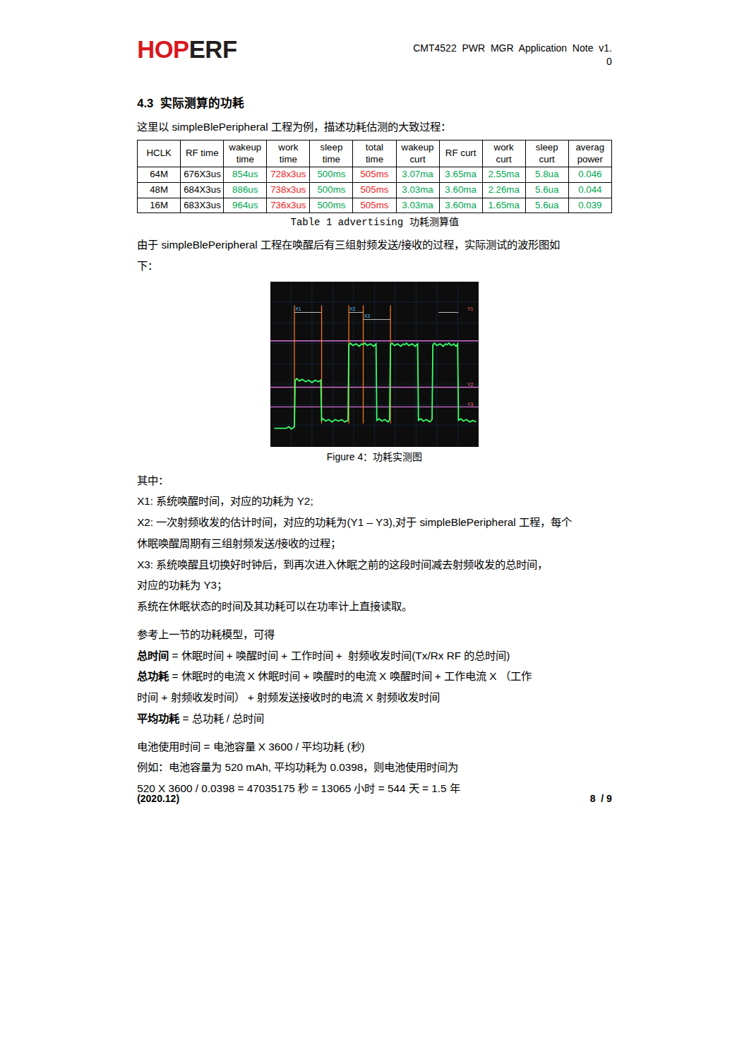HOP ERF
CMT4522 PWR MGR Application Note v1.
0
4.3 实际测算的功耗
这里以 simpleBlePeripheral 工程为例，描述功耗估测的大致过程：
| HCLK | RF time | wakeup time | work time | sleep time | total time | wakeup curt | RF curt | work curt | sleep curt | averag power |
| --- | --- | --- | --- | --- | --- | --- | --- | --- | --- | --- |
| 64M | 676X3us | 854us | 728x3us | 500ms | 505ms | 3.07ma | 3.65ma | 2.55ma | 5.8ua | 0.046 |
| 48M | 684X3us | 886us | 738x3us | 500ms | 505ms | 3.03ma | 3.60ma | 2.26ma | 5.6ua | 0.044 |
| 16M | 683X3us | 964us | 736x3us | 500ms | 505ms | 3.03ma | 3.60ma | 1.65ma | 5.6ua | 0.039 |
Table 1 advertising 功耗测算值
由于 simpleBlePeripheral 工程在唤醒后有三组射频发送/接收的过程，实际测试的波形图如
下：
X1 X2 X3 Y1 Y2 Y3
Figure 4：功耗实测图
其中：
X1: 系统唤醒时间，对应的功耗为 Y2;
X2: 一次射频收发的估计时间，对应的功耗为(Y1 – Y3),对于 simpleBlePeripheral 工程，每个
休眠唤醒周期有三组射频发送/接收的过程；
X3: 系统唤醒且切换好时钟后，到再次进入休眠之前的这段时间减去射频收发的总时间，
对应的功耗为 Y3；
系统在休眠状态的时间及其功耗可以在功率计上直接读取。
参考上一节的功耗模型，可得
总时间 = 休眠时间 + 唤醒时间 + 工作时间 + 射频收发时间(Tx/Rx RF 的总时间)
总功耗 = 休眠时的电流 X 休眠时间 + 唤醒时的电流 X 唤醒时间 + 工作电流 X （工作
时间 + 射频收发时间） + 射频发送接收时的电流 X 射频收发时间
平均功耗 = 总功耗 / 总时间
电池使用时间 = 电池容量 X 3600 / 平均功耗 (秒)
例如：电池容量为 520 mAh, 平均功耗为 0.0398，则电池使用时间为
520 X 3600 / 0.0398 = 47035175 秒 = 13065 小时 = 544 天 = 1.5 年
(2020.12)
8 / 9